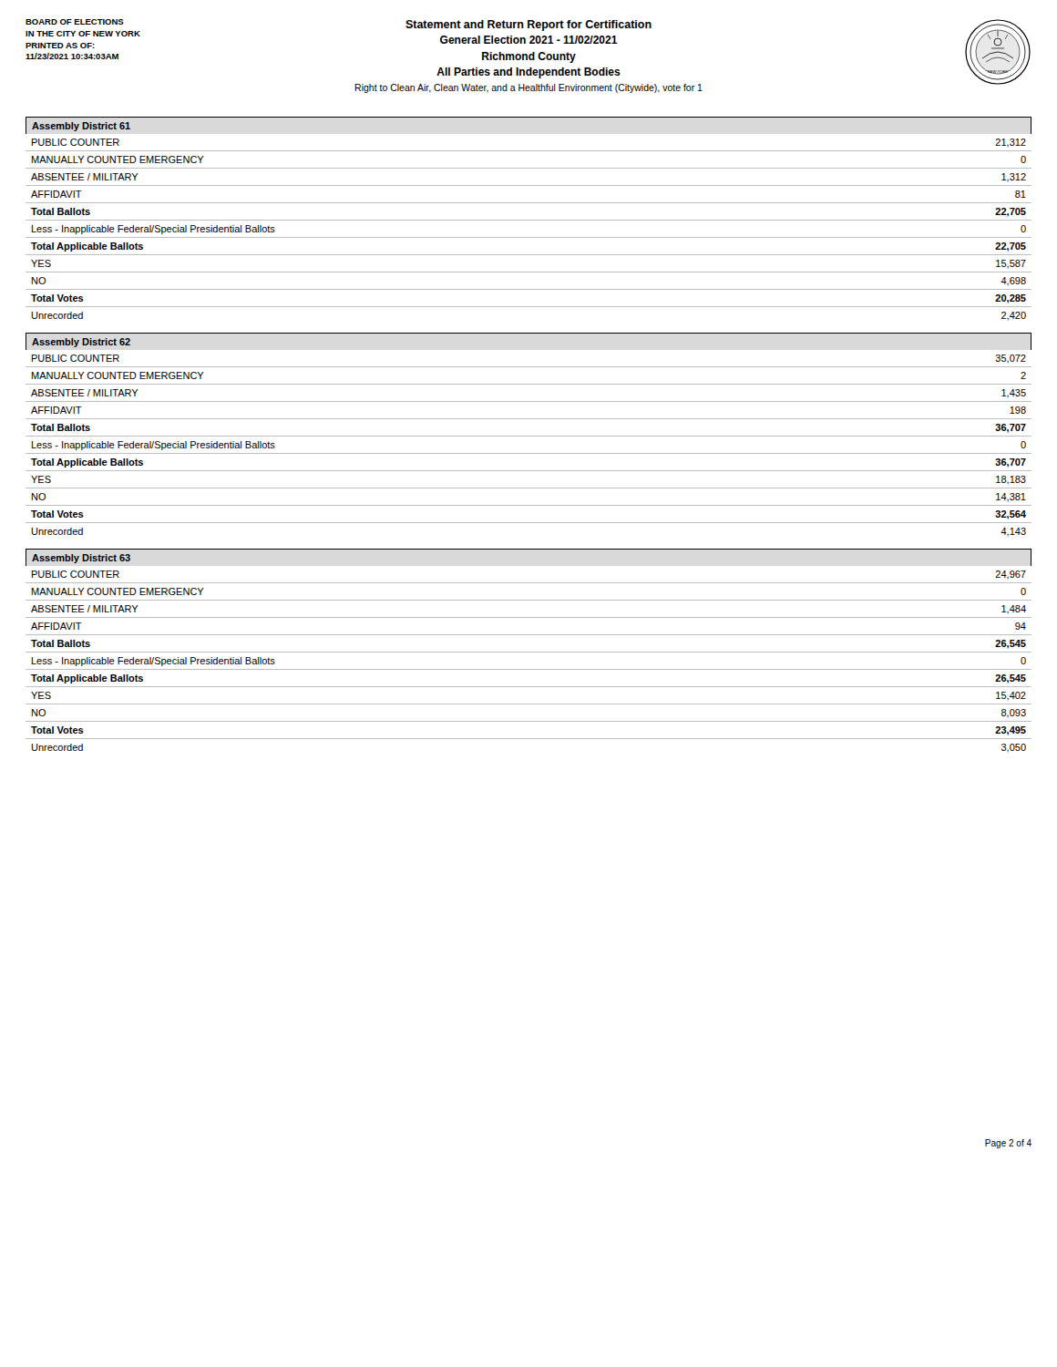BOARD OF ELECTIONS
IN THE CITY OF NEW YORK
PRINTED AS OF:
11/23/2021 10:34:03AM
Statement and Return Report for Certification
General Election 2021 - 11/02/2021
Richmond County
All Parties and Independent Bodies
Right to Clean Air, Clean Water, and a Healthful Environment (Citywide), vote for 1
NEW YORK
Assembly District 61
| PUBLIC COUNTER | 21,312 |
| MANUALLY COUNTED EMERGENCY | 0 |
| ABSENTEE / MILITARY | 1,312 |
| AFFIDAVIT | 81 |
| Total Ballots | 22,705 |
| Less - Inapplicable Federal/Special Presidential Ballots | 0 |
| Total Applicable Ballots | 22,705 |
| YES | 15,587 |
| NO | 4,698 |
| Total Votes | 20,285 |
| Unrecorded | 2,420 |
Assembly District 62
| PUBLIC COUNTER | 35,072 |
| MANUALLY COUNTED EMERGENCY | 2 |
| ABSENTEE / MILITARY | 1,435 |
| AFFIDAVIT | 198 |
| Total Ballots | 36,707 |
| Less - Inapplicable Federal/Special Presidential Ballots | 0 |
| Total Applicable Ballots | 36,707 |
| YES | 18,183 |
| NO | 14,381 |
| Total Votes | 32,564 |
| Unrecorded | 4,143 |
Assembly District 63
| PUBLIC COUNTER | 24,967 |
| MANUALLY COUNTED EMERGENCY | 0 |
| ABSENTEE / MILITARY | 1,484 |
| AFFIDAVIT | 94 |
| Total Ballots | 26,545 |
| Less - Inapplicable Federal/Special Presidential Ballots | 0 |
| Total Applicable Ballots | 26,545 |
| YES | 15,402 |
| NO | 8,093 |
| Total Votes | 23,495 |
| Unrecorded | 3,050 |
Page 2 of 4